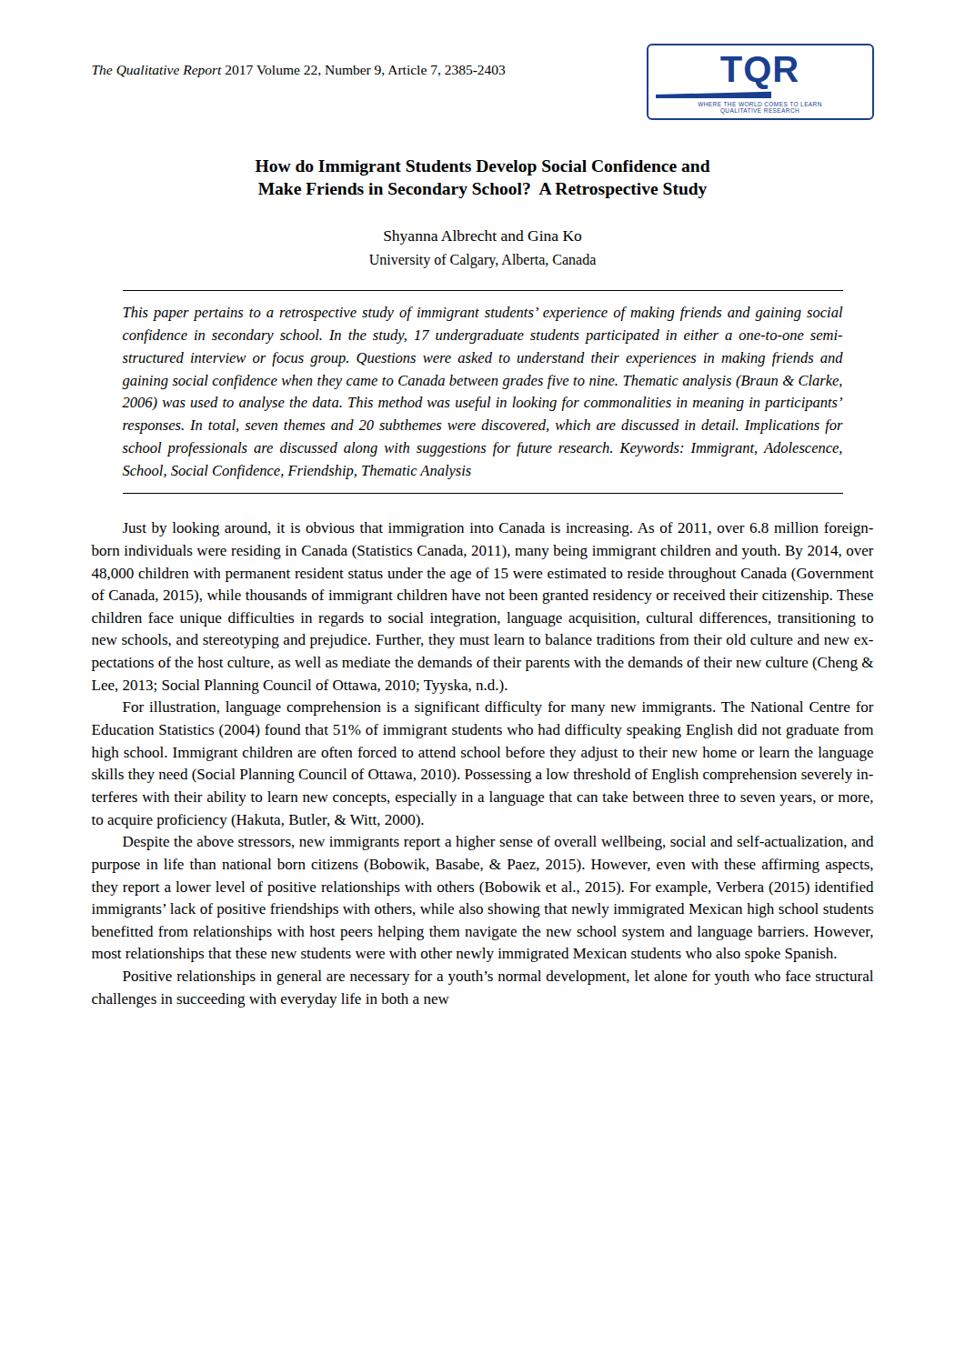The Qualitative Report 2017 Volume 22, Number 9, Article 7, 2385-2403
TQR Where the world comes to learn
qualitative research
How do Immigrant Students Develop Social Confidence and
Make Friends in Secondary School? A Retrospective Study
Shyanna Albrecht and Gina Ko
University of Calgary, Alberta, Canada
This paper pertains to a retrospective study of immigrant students’ experience of making friends and gaining social confidence in secondary school. In the study, 17 undergraduate students participated in either a one-to-one semi-structured interview or focus group. Questions were asked to understand their experiences in making friends and gaining social confidence when they came to Canada between grades five to nine. Thematic analysis (Braun & Clarke, 2006) was used to analyse the data. This method was useful in looking for commonalities in meaning in participants’ responses. In total, seven themes and 20 subthemes were discovered, which are discussed in detail. Implications for school professionals are discussed along with suggestions for future research. Keywords: Immigrant, Adolescence, School, Social Confidence, Friendship, Thematic Analysis
Just by looking around, it is obvious that immigration into Canada is increasing. As of 2011, over 6.8 million foreign-born individuals were residing in Canada (Statistics Canada, 2011), many being immigrant children and youth. By 2014, over 48,000 children with permanent resident status under the age of 15 were estimated to reside throughout Canada (Government of Canada, 2015), while thousands of immigrant children have not been granted residency or received their citizenship. These children face unique difficulties in regards to social integration, language acquisition, cultural differences, transitioning to new schools, and stereotyping and prejudice. Further, they must learn to balance traditions from their old culture and new expectations of the host culture, as well as mediate the demands of their parents with the demands of their new culture (Cheng & Lee, 2013; Social Planning Council of Ottawa, 2010; Tyyska, n.d.).
For illustration, language comprehension is a significant difficulty for many new immigrants. The National Centre for Education Statistics (2004) found that 51% of immigrant students who had difficulty speaking English did not graduate from high school. Immigrant children are often forced to attend school before they adjust to their new home or learn the language skills they need (Social Planning Council of Ottawa, 2010). Possessing a low threshold of English comprehension severely interferes with their ability to learn new concepts, especially in a language that can take between three to seven years, or more, to acquire proficiency (Hakuta, Butler, & Witt, 2000).
Despite the above stressors, new immigrants report a higher sense of overall wellbeing, social and self-actualization, and purpose in life than national born citizens (Bobowik, Basabe, & Paez, 2015). However, even with these affirming aspects, they report a lower level of positive relationships with others (Bobowik et al., 2015). For example, Verbera (2015) identified immigrants’ lack of positive friendships with others, while also showing that newly immigrated Mexican high school students benefitted from relationships with host peers helping them navigate the new school system and language barriers. However, most relationships that these new students were with other newly immigrated Mexican students who also spoke Spanish.
Positive relationships in general are necessary for a youth’s normal development, let alone for youth who face structural challenges in succeeding with everyday life in both a new